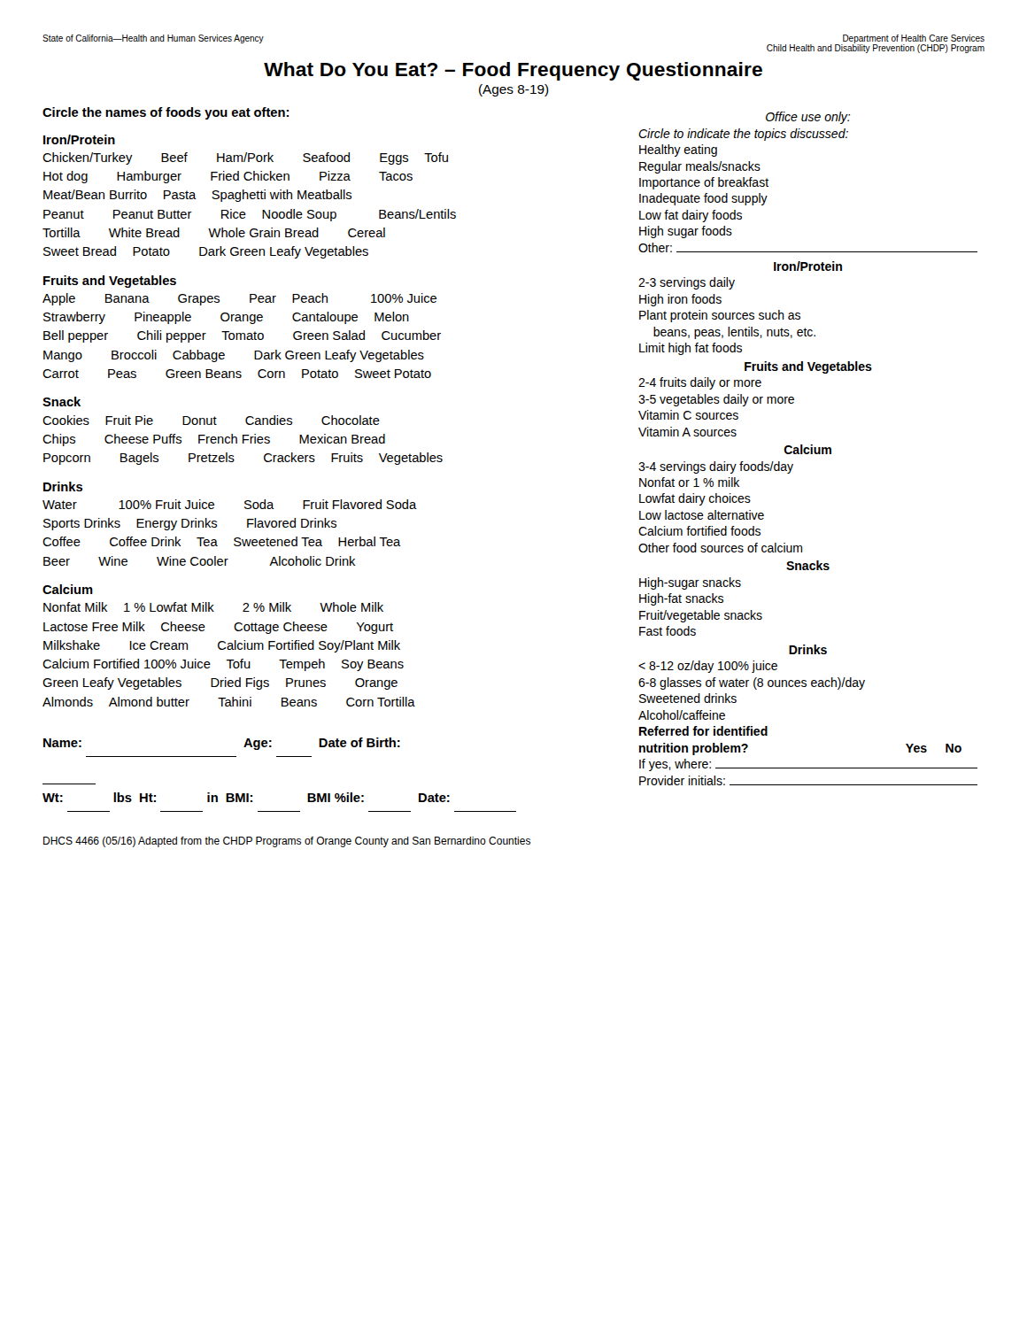State of California—Health and Human Services Agency
Department of Health Care Services
Child Health and Disability Prevention (CHDP) Program
What Do You Eat? – Food Frequency Questionnaire
(Ages 8-19)
Circle the names of foods you eat often:
Iron/Protein
Chicken/Turkey Beef Ham/Pork Seafood Eggs Tofu
Hot dog Hamburger Fried Chicken Pizza Tacos
Meat/Bean Burrito Pasta Spaghetti with Meatballs
Peanut Peanut Butter Rice Noodle Soup Beans/Lentils
Tortilla White Bread Whole Grain Bread Cereal
Sweet Bread Potato Dark Green Leafy Vegetables
Fruits and Vegetables
Apple Banana Grapes Pear Peach 100% Juice
Strawberry Pineapple Orange Cantaloupe Melon
Bell pepper Chili pepper Tomato Green Salad Cucumber
Mango Broccoli Cabbage Dark Green Leafy Vegetables
Carrot Peas Green Beans Corn Potato Sweet Potato
Snack
Cookies Fruit Pie Donut Candies Chocolate
Chips Cheese Puffs French Fries Mexican Bread
Popcorn Bagels Pretzels Crackers Fruits Vegetables
Drinks
Water 100% Fruit Juice Soda Fruit Flavored Soda
Sports Drinks Energy Drinks Flavored Drinks
Coffee Coffee Drink Tea Sweetened Tea Herbal Tea
Beer Wine Wine Cooler Alcoholic Drink
Calcium
Nonfat Milk 1 % Lowfat Milk 2 % Milk Whole Milk
Lactose Free Milk Cheese Cottage Cheese Yogurt
Milkshake Ice Cream Calcium Fortified Soy/Plant Milk
Calcium Fortified 100% Juice Tofu Tempeh Soy Beans
Green Leafy Vegetables Dried Figs Prunes Orange
Almonds Almond butter Tahini Beans Corn Tortilla
Name: Age: Date of Birth:
Wt: lbs Ht: in BMI: BMI %ile: Date:
DHCS 4466 (05/16) Adapted from the CHDP Programs of Orange County and San Bernardino Counties
Office use only:
Circle to indicate the topics discussed:
Healthy eating
Regular meals/snacks
Importance of breakfast
Inadequate food supply
Low fat dairy foods
High sugar foods
Other:
Iron/Protein
2-3 servings daily
High iron foods
Plant protein sources such as
beans, peas, lentils, nuts, etc.
Limit high fat foods
Fruits and Vegetables
2-4 fruits daily or more
3-5 vegetables daily or more
Vitamin C sources
Vitamin A sources
Calcium
3-4 servings dairy foods/day
Nonfat or 1 % milk
Lowfat dairy choices
Low lactose alternative
Calcium fortified foods
Other food sources of calcium
Snacks
High-sugar snacks
High-fat snacks
Fruit/vegetable snacks
Fast foods
Drinks
< 8-12 oz/day 100% juice
6-8 glasses of water (8 ounces each)/day
Sweetened drinks
Alcohol/caffeine
Referred for identified
nutrition problem? Yes No
If yes, where:
Provider initials: